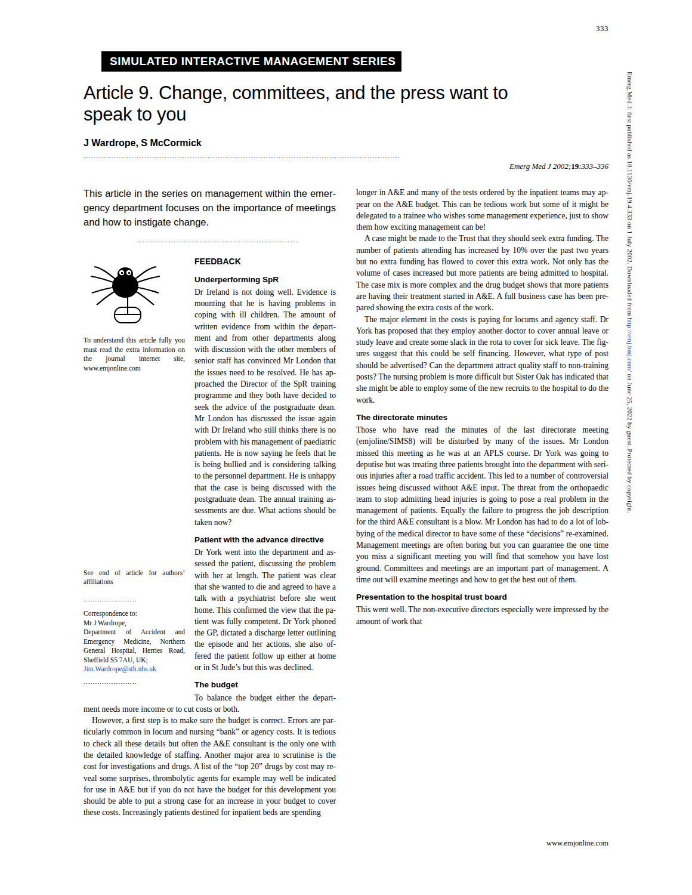Emerg Med J: first published as 10.1136/emj.19.4.333 on 1 July 2002. Downloaded from http://emj.bmj.com/ on June 25, 2022 by guest. Protected by copyright.
333
SIMULATED INTERACTIVE MANAGEMENT SERIES
Article 9. Change, committees, and the press want to
speak to you
J Wardrope, S McCormick
.............................................................................................................................
Emerg Med J 2002;19:333–336
This article in the series on management within the emergency department focuses on the importance of meetings and how to instigate change.
..............................................................
To understand this article fully you must read the extra information on the journal internet site, www.emjonline.com
See end of article for authors’ affiliations
.......................
Correspondence to:
Mr J Wardrope,
Department of Accident and Emergency Medicine, Northern General Hospital, Herries Road, Sheffield S5 7AU, UK;
Jim.Wardrope@sth.nhs.uk
.......................
FEEDBACK
Underperforming SpR
Dr Ireland is not doing well. Evidence is mounting that he is having problems in coping with ill children. The amount of written evidence from within the department and from other departments along with discussion with the other members of senior staff has convinced Mr London that the issues need to be resolved. He has approached the Director of the SpR training programme and they both have decided to seek the advice of the postgraduate dean. Mr London has discussed the issue again with Dr Ireland who still thinks there is no problem with his management of paediatric patients. He is now saying he feels that he is being bullied and is considering talking to the personnel department. He is unhappy that the case is being discussed with the postgraduate dean. The annual training assessments are due. What actions should be taken now?
Patient with the advance directive
Dr York went into the department and assessed the patient, discussing the problem with her at length. The patient was clear that she wanted to die and agreed to have a talk with a psychiatrist before she went home. This confirmed the view that the patient was fully competent. Dr York phoned the GP, dictated a discharge letter outlining the episode and her actions, she also offered the patient follow up either at home or in St Jude’s but this was declined.
The budget
To balance the budget either the department needs more income or to cut costs or both.
However, a first step is to make sure the budget is correct. Errors are particularly common in locum and nursing “bank” or agency costs. It is tedious to check all these details but often the A&E consultant is the only one with the detailed knowledge of staffing. Another major area to scrutinise is the cost for investigations and drugs. A list of the “top 20” drugs by cost may reveal some surprises, thrombolytic agents for example may well be indicated for use in A&E but if you do not have the budget for this development you should be able to put a strong case for an increase in your budget to cover these costs. Increasingly patients destined for inpatient beds are spending
longer in A&E and many of the tests ordered by the inpatient teams may appear on the A&E budget. This can be tedious work but some of it might be delegated to a trainee who wishes some management experience, just to show them how exciting management can be!
A case might be made to the Trust that they should seek extra funding. The number of patients attending has increased by 10% over the past two years but no extra funding has flowed to cover this extra work. Not only has the volume of cases increased but more patients are being admitted to hospital. The case mix is more complex and the drug budget shows that more patients are having their treatment started in A&E. A full business case has been prepared showing the extra costs of the work.
The major element in the costs is paying for locums and agency staff. Dr York has proposed that they employ another doctor to cover annual leave or study leave and create some slack in the rota to cover for sick leave. The figures suggest that this could be self financing. However, what type of post should be advertised? Can the department attract quality staff to non-training posts? The nursing problem is more difficult but Sister Oak has indicated that she might be able to employ some of the new recruits to the hospital to do the work.
The directorate minutes
Those who have read the minutes of the last directorate meeting (emjoline/SIMS8) will be disturbed by many of the issues. Mr London missed this meeting as he was at an APLS course. Dr York was going to deputise but was treating three patients brought into the department with serious injuries after a road traffic accident. This led to a number of controversial issues being discussed without A&E input. The threat from the orthopaedic team to stop admitting head injuries is going to pose a real problem in the management of patients. Equally the failure to progress the job description for the third A&E consultant is a blow. Mr London has had to do a lot of lobbying of the medical director to have some of these “decisions” re-examined. Management meetings are often boring but you can guarantee the one time you miss a significant meeting you will find that somehow you have lost ground. Committees and meetings are an important part of management. A time out will examine meetings and how to get the best out of them.
Presentation to the hospital trust board
This went well. The non-executive directors especially were impressed by the amount of work that
www.emjonline.com